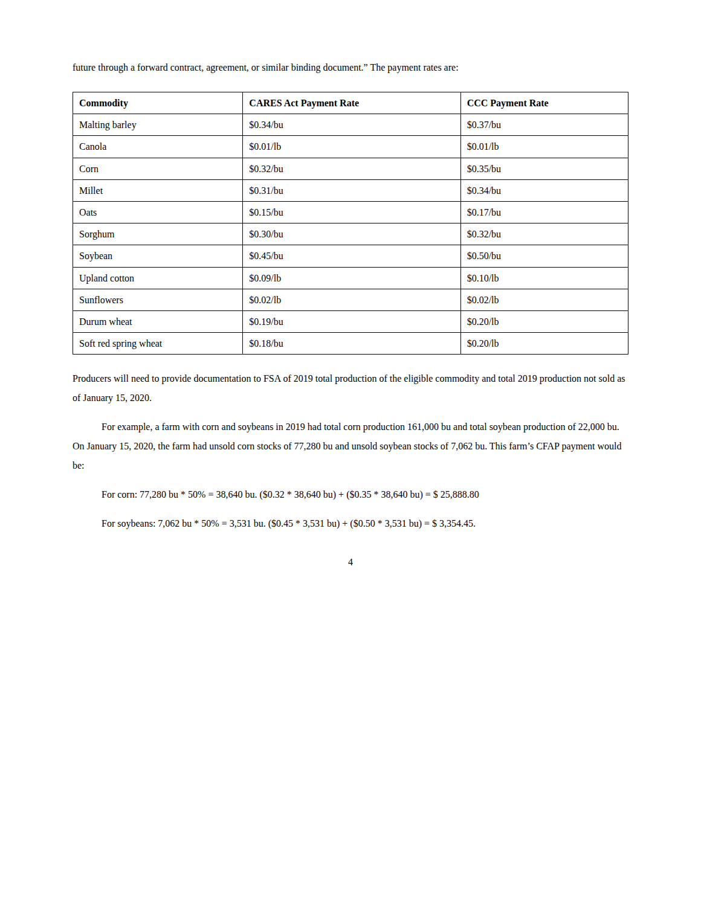future through a forward contract, agreement, or similar binding document.” The payment rates are:
| Commodity | CARES Act Payment Rate | CCC Payment Rate |
| --- | --- | --- |
| Malting barley | $0.34/bu | $0.37/bu |
| Canola | $0.01/lb | $0.01/lb |
| Corn | $0.32/bu | $0.35/bu |
| Millet | $0.31/bu | $0.34/bu |
| Oats | $0.15/bu | $0.17/bu |
| Sorghum | $0.30/bu | $0.32/bu |
| Soybean | $0.45/bu | $0.50/bu |
| Upland cotton | $0.09/lb | $0.10/lb |
| Sunflowers | $0.02/lb | $0.02/lb |
| Durum wheat | $0.19/bu | $0.20/lb |
| Soft red spring wheat | $0.18/bu | $0.20/lb |
Producers will need to provide documentation to FSA of 2019 total production of the eligible commodity and total 2019 production not sold as of January 15, 2020.
For example, a farm with corn and soybeans in 2019 had total corn production 161,000 bu and total soybean production of 22,000 bu. On January 15, 2020, the farm had unsold corn stocks of 77,280 bu and unsold soybean stocks of 7,062 bu. This farm’s CFAP payment would be:
For corn: 77,280 bu * 50% = 38,640 bu. ($0.32 * 38,640 bu) + ($0.35 * 38,640 bu) = $ 25,888.80
For soybeans: 7,062 bu * 50% = 3,531 bu. ($0.45 * 3,531 bu) + ($0.50 * 3,531 bu) = $ 3,354.45.
4